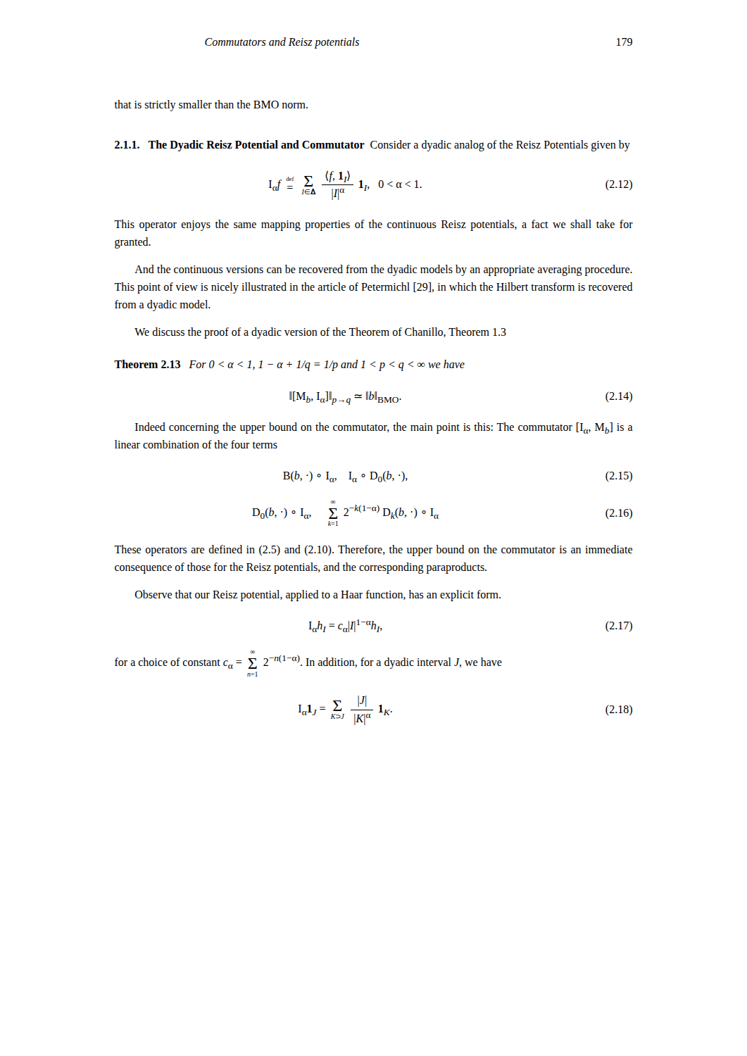Commutators and Reisz potentials 179
that is strictly smaller than the BMO norm.
2.1.1. The Dyadic Reisz Potential and Commutator
Consider a dyadic analog of the Reisz Potentials given by
Iαf def= ΣI∈𝚫 ⟨f, 1I⟩|I|α 1I, 0 < α < 1.
(2.12)
This operator enjoys the same mapping properties of the continuous Reisz potentials, a fact we shall take for granted.
And the continuous versions can be recovered from the dyadic models by an appropriate averaging procedure. This point of view is nicely illustrated in the article of Petermichl [29], in which the Hilbert transform is recovered from a dyadic model.
We discuss the proof of a dyadic version of the Theorem of Chanillo, Theorem 1.3
Theorem 2.13 For 0 < α < 1, 1 − α + 1/q = 1/p and 1 < p < q < ∞ we have
‖[Mb, Iα]‖p→q ≃ ‖b‖BMO.
(2.14)
Indeed concerning the upper bound on the commutator, the main point is this: The commutator [Iα, Mb] is a linear combination of the four terms
B(b, ·) ∘ Iα, Iα ∘ D0(b, ·),
(2.15)
D0(b, ·) ∘ Iα, ∞Σk=1 2−k(1−α) Dk(b, ·) ∘ Iα
(2.16)
These operators are defined in (2.5) and (2.10). Therefore, the upper bound on the commutator is an immediate consequence of those for the Reisz potentials, and the corresponding paraproducts.
Observe that our Reisz potential, applied to a Haar function, has an explicit form.
IαhI = cα|I|1−αhI,
(2.17)
for a choice of constant cα = ∞Σn=1 2−n(1−α). In addition, for a dyadic interval J, we have
Iα1J = ΣK⊃J |J||K|α 1K.
(2.18)